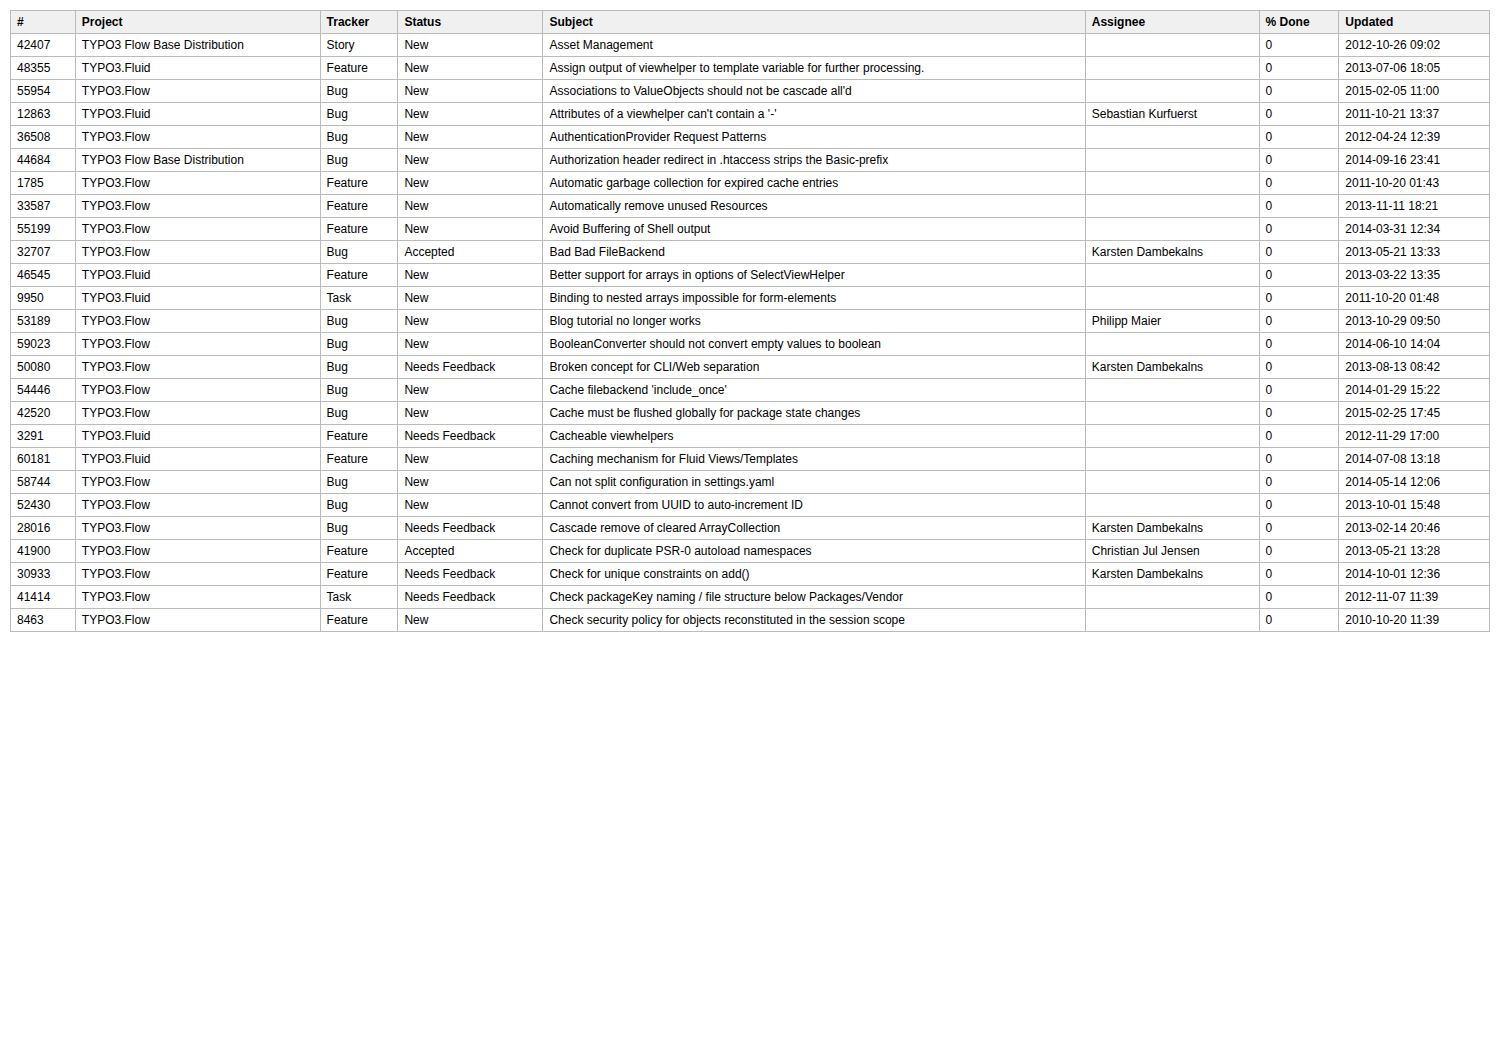| # | Project | Tracker | Status | Subject | Assignee | % Done | Updated |
| --- | --- | --- | --- | --- | --- | --- | --- |
| 42407 | TYPO3 Flow Base Distribution | Story | New | Asset Management | | 0 | 2012-10-26 09:02 |
| 48355 | TYPO3.Fluid | Feature | New | Assign output of viewhelper to template variable for further processing. | | 0 | 2013-07-06 18:05 |
| 55954 | TYPO3.Flow | Bug | New | Associations to ValueObjects should not be cascade all'd | | 0 | 2015-02-05 11:00 |
| 12863 | TYPO3.Fluid | Bug | New | Attributes of a viewhelper can't contain a '-' | Sebastian Kurfuerst | 0 | 2011-10-21 13:37 |
| 36508 | TYPO3.Flow | Bug | New | AuthenticationProvider Request Patterns | | 0 | 2012-04-24 12:39 |
| 44684 | TYPO3 Flow Base Distribution | Bug | New | Authorization header redirect in .htaccess strips the Basic-prefix | | 0 | 2014-09-16 23:41 |
| 1785 | TYPO3.Flow | Feature | New | Automatic garbage collection for expired cache entries | | 0 | 2011-10-20 01:43 |
| 33587 | TYPO3.Flow | Feature | New | Automatically remove unused Resources | | 0 | 2013-11-11 18:21 |
| 55199 | TYPO3.Flow | Feature | New | Avoid Buffering of Shell output | | 0 | 2014-03-31 12:34 |
| 32707 | TYPO3.Flow | Bug | Accepted | Bad Bad FileBackend | Karsten Dambekalns | 0 | 2013-05-21 13:33 |
| 46545 | TYPO3.Fluid | Feature | New | Better support for arrays in options of SelectViewHelper | | 0 | 2013-03-22 13:35 |
| 9950 | TYPO3.Fluid | Task | New | Binding to nested arrays impossible for form-elements | | 0 | 2011-10-20 01:48 |
| 53189 | TYPO3.Flow | Bug | New | Blog tutorial no longer works | Philipp Maier | 0 | 2013-10-29 09:50 |
| 59023 | TYPO3.Flow | Bug | New | BooleanConverter should not convert empty values to boolean | | 0 | 2014-06-10 14:04 |
| 50080 | TYPO3.Flow | Bug | Needs Feedback | Broken concept for CLI/Web separation | Karsten Dambekalns | 0 | 2013-08-13 08:42 |
| 54446 | TYPO3.Flow | Bug | New | Cache filebackend 'include_once' | | 0 | 2014-01-29 15:22 |
| 42520 | TYPO3.Flow | Bug | New | Cache must be flushed globally for package state changes | | 0 | 2015-02-25 17:45 |
| 3291 | TYPO3.Fluid | Feature | Needs Feedback | Cacheable viewhelpers | | 0 | 2012-11-29 17:00 |
| 60181 | TYPO3.Fluid | Feature | New | Caching mechanism for Fluid Views/Templates | | 0 | 2014-07-08 13:18 |
| 58744 | TYPO3.Flow | Bug | New | Can not split configuration in settings.yaml | | 0 | 2014-05-14 12:06 |
| 52430 | TYPO3.Flow | Bug | New | Cannot convert from UUID to auto-increment ID | | 0 | 2013-10-01 15:48 |
| 28016 | TYPO3.Flow | Bug | Needs Feedback | Cascade remove of cleared ArrayCollection | Karsten Dambekalns | 0 | 2013-02-14 20:46 |
| 41900 | TYPO3.Flow | Feature | Accepted | Check for duplicate PSR-0 autoload namespaces | Christian Jul Jensen | 0 | 2013-05-21 13:28 |
| 30933 | TYPO3.Flow | Feature | Needs Feedback | Check for unique constraints on add() | Karsten Dambekalns | 0 | 2014-10-01 12:36 |
| 41414 | TYPO3.Flow | Task | Needs Feedback | Check packageKey naming / file structure below Packages/Vendor | | 0 | 2012-11-07 11:39 |
| 8463 | TYPO3.Flow | Feature | New | Check security policy for objects reconstituted in the session scope | | 0 | 2010-10-20 11:39 |